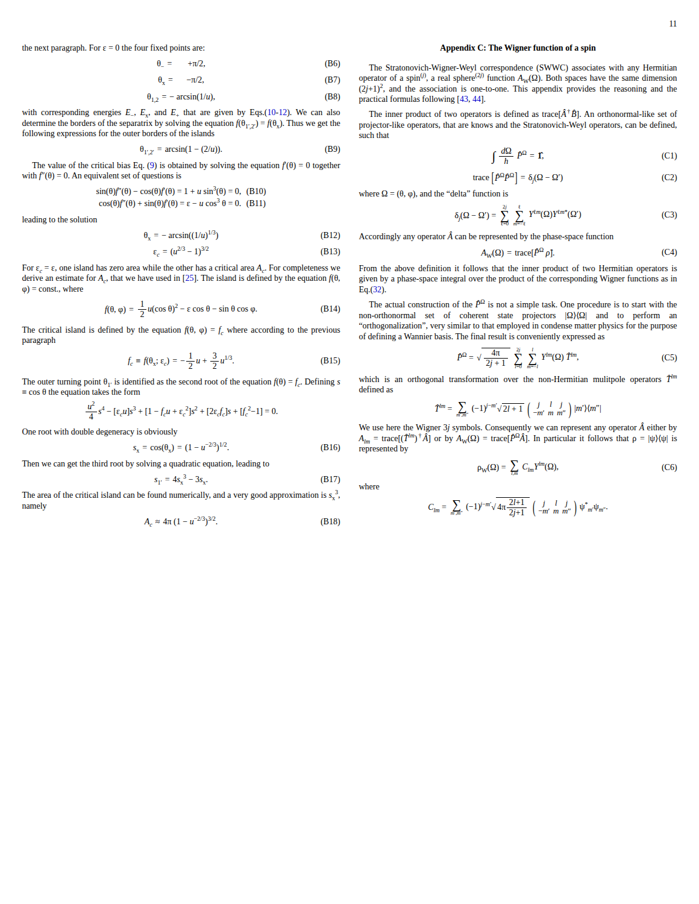11
the next paragraph. For ε = 0 the four fixed points are:
θ− = +π/2,
(B6)
θx = −π/2,
(B7)
θ1,2 = − arcsin(1/u),
(B8)
with corresponding energies E−, Ex, and E+ that are given by Eqs.(10-12). We can also determine the borders of the separatrix by solving the equation f(θ1′,2′) = f(θx). Thus we get the following expressions for the outer borders of the islands
θ1′,2′ = arcsin(1 − (2/u)).
(B9)
The value of the critical bias Eq. (9) is obtained by solving the equation f′(θ) = 0 together with f″(θ) = 0. An equivalent set of questions is
sin(θ)f″(θ) − cos(θ)f′(θ) = 1 + u sin3(θ) = 0, (B10)
cos(θ)f″(θ) + sin(θ)f′(θ) = ε − u cos3 θ = 0. (B11)
leading to the solution
θx = − arcsin((1/u)1/3)
(B12)
εc = (u2/3 − 1)3/2
(B13)
For εc = ε, one island has zero area while the other has a critical area Ac. For completeness we derive an estimate for Ac, that we have used in [25]. The island is defined by the equation f(θ, φ) = const., where
f(θ, φ) = 12 u(cos θ)2 − ε cos θ − sin θ cos φ.
(B14)
The critical island is defined by the equation f(θ, φ) = fc where according to the previous paragraph
fc ≡ f(θx; εc) = −12 u + 32 u1/3.
(B15)
The outer turning point θ1′ is identified as the second root of the equation f(θ) = fc. Defining s ≡ cos θ the equation takes the form
u24 s4 − [εcu]s3 + [1 − fcu + εc2]s2 + [2εcfc]s + [fc2−1] = 0.
One root with double degeneracy is obviously
sx = cos(θx) = (1 − u−2/3)1/2.
(B16)
Then we can get the third root by solving a quadratic equation, leading to
s1′ = 4sx3 − 3sx.
(B17)
The area of the critical island can be found numerically, and a very good approximation is sx3, namely
Ac ≈ 4π (1 − u−2/3)3/2.
(B18)
Appendix C: The Wigner function of a spin
The Stratonovich-Wigner-Weyl correspondence (SWWC) associates with any Hermitian operator of a spin(j), a real sphere(2j) function AW(Ω). Both spaces have the same dimension (2j+1)2, and the association is one-to-one. This appendix provides the reasoning and the practical formulas following [43, 44].
The inner product of two operators is defined as trace[Â†B̂]. An orthonormal-like set of projector-like operators, that are knows and the Stratonovich-Weyl operators, can be defined, such that
∫ d Ω h P̂Ω = 1̂,
(C1)
trace P̂ΩP̂Ω = δj(Ω − Ω′)
(C2)
where Ω = (θ, φ), and the “delta” function is
δj(Ω − Ω′) = 2j∑ℓ=0 ℓ∑m=−ℓ Yℓm(Ω)Yℓm*(Ω′)
(C3)
Accordingly any operator Â can be represented by the phase-space function
AW(Ω) = trace[P̂Ω ρ̂].
(C4)
From the above definition it follows that the inner product of two Hermitian operators is given by a phase-space integral over the product of the corresponding Wigner functions as in Eq.(32).
The actual construction of the P̂Ω is not a simple task. One procedure is to start with the non-orthonormal set of coherent state projectors |Ω⟩⟨Ω| and to perform an “orthogonalization”, very similar to that employed in condense matter physics for the purpose of defining a Wannier basis. The final result is conveniently expressed as
P̂Ω = √4π 2j + 1 2j∑l=0 l∑m=−l Ylm(Ω) T̂lm,
(C5)
which is an orthogonal transformation over the non-Hermitian mulitpole operators T̂lm defined as
T̂lm = ∑m′,m″ (−1)j−m′√2l + 1
| j | l | j |
| − m ′ | m | m ″ |
|m′⟩⟨m″|
We use here the Wigner 3j symbols. Consequently we can represent any operator Â either by Alm = trace[(T̂lm)†Â] or by AW(Ω) = trace[P̂ΩÂ]. In particular it follows that ρ = |ψ⟩⟨ψ| is represented by
ρW(Ω) = ∑l,m ClmYlm(Ω),
(C6)
where
Clm = ∑m′,m″ (−1)j−m′√4π2l+12j+1
| j | l | j |
| − m ′ | m | m ″ |
ψ*m′ψm″.